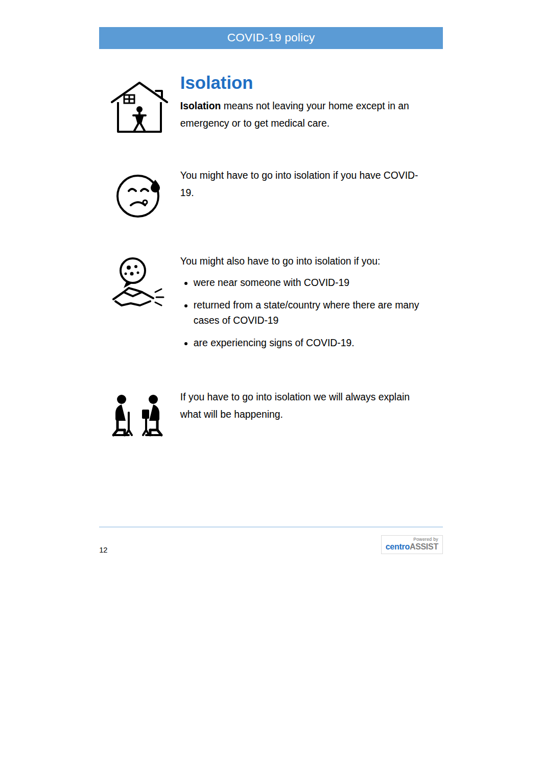COVID-19 policy
Isolation
Isolation means not leaving your home except in an emergency or to get medical care.
You might have to go into isolation if you have COVID-19.
You might also have to go into isolation if you:
were near someone with COVID-19
returned from a state/country where there are many cases of COVID-19
are experiencing signs of COVID-19.
If you have to go into isolation we will always explain what will be happening.
12
Powered by
centroASSIST